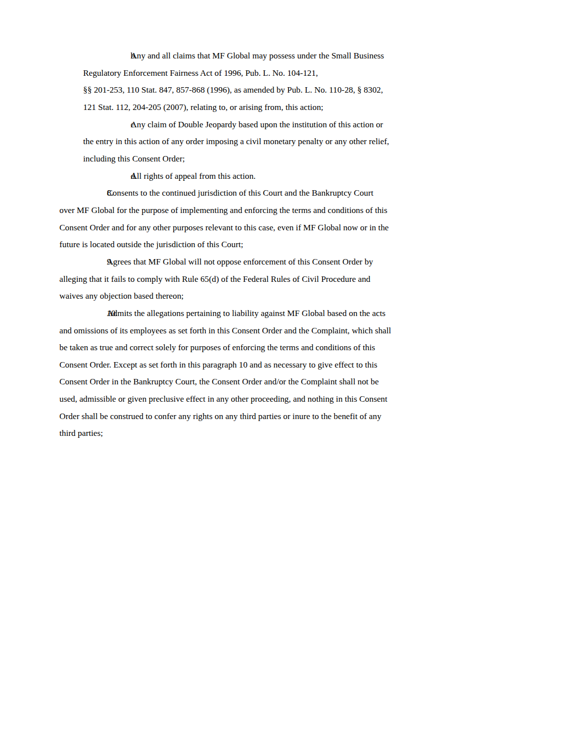b. Any and all claims that MF Global may possess under the Small Business
Regulatory Enforcement Fairness Act of 1996, Pub. L. No. 104-121,
§§ 201-253, 110 Stat. 847, 857-868 (1996), as amended by Pub. L. No. 110-28, § 8302,
121 Stat. 112, 204-205 (2007), relating to, or arising from, this action;
c. Any claim of Double Jeopardy based upon the institution of this action or
the entry in this action of any order imposing a civil monetary penalty or any other relief,
including this Consent Order;
d. All rights of appeal from this action.
8. Consents to the continued jurisdiction of this Court and the Bankruptcy Court
over MF Global for the purpose of implementing and enforcing the terms and conditions of this
Consent Order and for any other purposes relevant to this case, even if MF Global now or in the
future is located outside the jurisdiction of this Court;
9. Agrees that MF Global will not oppose enforcement of this Consent Order by
alleging that it fails to comply with Rule 65(d) of the Federal Rules of Civil Procedure and
waives any objection based thereon;
10. Admits the allegations pertaining to liability against MF Global based on the acts
and omissions of its employees as set forth in this Consent Order and the Complaint, which shall
be taken as true and correct solely for purposes of enforcing the terms and conditions of this
Consent Order. Except as set forth in this paragraph 10 and as necessary to give effect to this
Consent Order in the Bankruptcy Court, the Consent Order and/or the Complaint shall not be
used, admissible or given preclusive effect in any other proceeding, and nothing in this Consent
Order shall be construed to confer any rights on any third parties or inure to the benefit of any
third parties;